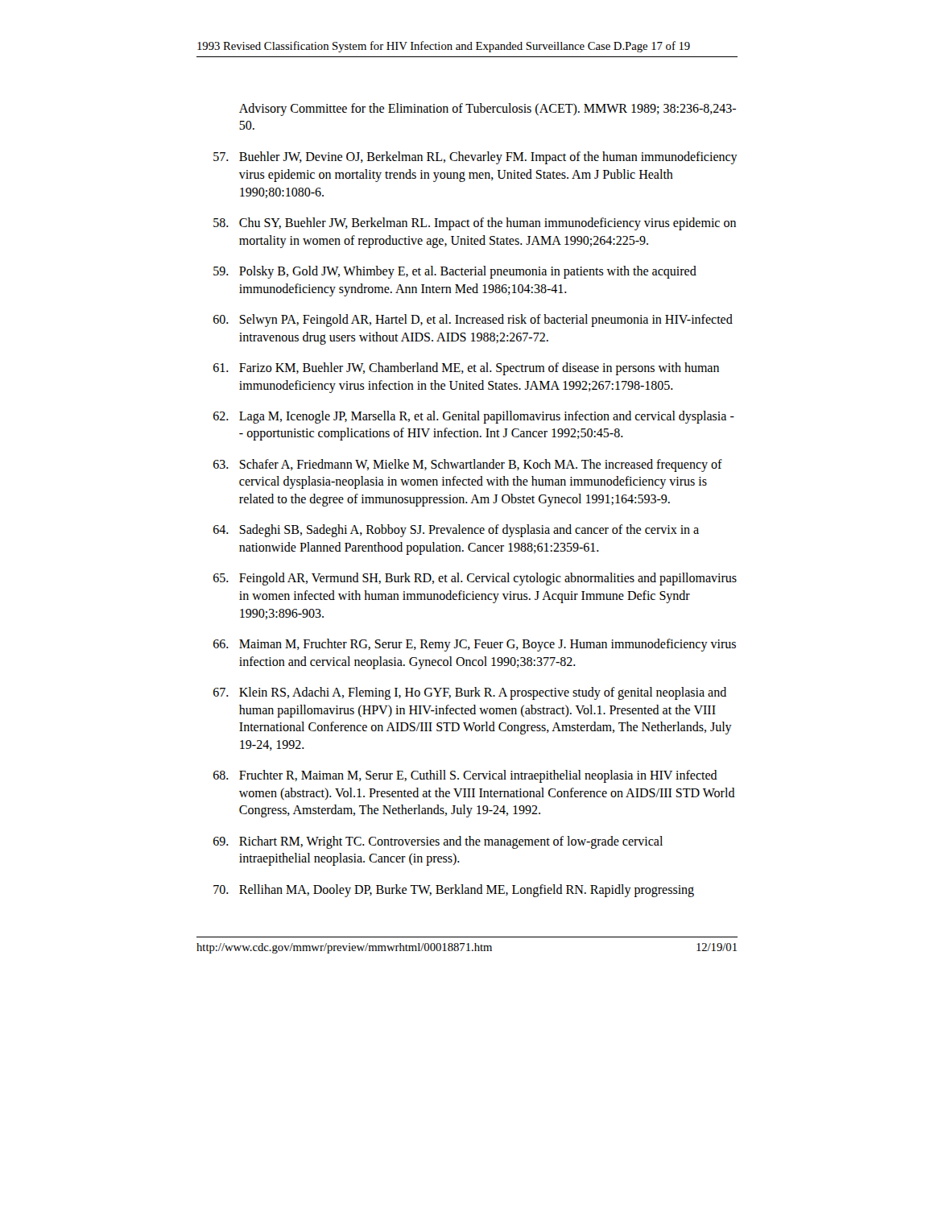1993 Revised Classification System for HIV Infection and Expanded Surveillance Case D.Page 17 of 19
Advisory Committee for the Elimination of Tuberculosis (ACET). MMWR 1989; 38:236-8,243-50.
57. Buehler JW, Devine OJ, Berkelman RL, Chevarley FM. Impact of the human immunodeficiency virus epidemic on mortality trends in young men, United States. Am J Public Health 1990;80:1080-6.
58. Chu SY, Buehler JW, Berkelman RL. Impact of the human immunodeficiency virus epidemic on mortality in women of reproductive age, United States. JAMA 1990;264:225-9.
59. Polsky B, Gold JW, Whimbey E, et al. Bacterial pneumonia in patients with the acquired immunodeficiency syndrome. Ann Intern Med 1986;104:38-41.
60. Selwyn PA, Feingold AR, Hartel D, et al. Increased risk of bacterial pneumonia in HIV-infected intravenous drug users without AIDS. AIDS 1988;2:267-72.
61. Farizo KM, Buehler JW, Chamberland ME, et al. Spectrum of disease in persons with human immunodeficiency virus infection in the United States. JAMA 1992;267:1798-1805.
62. Laga M, Icenogle JP, Marsella R, et al. Genital papillomavirus infection and cervical dysplasia -- opportunistic complications of HIV infection. Int J Cancer 1992;50:45-8.
63. Schafer A, Friedmann W, Mielke M, Schwartlander B, Koch MA. The increased frequency of cervical dysplasia-neoplasia in women infected with the human immunodeficiency virus is related to the degree of immunosuppression. Am J Obstet Gynecol 1991;164:593-9.
64. Sadeghi SB, Sadeghi A, Robboy SJ. Prevalence of dysplasia and cancer of the cervix in a nationwide Planned Parenthood population. Cancer 1988;61:2359-61.
65. Feingold AR, Vermund SH, Burk RD, et al. Cervical cytologic abnormalities and papillomavirus in women infected with human immunodeficiency virus. J Acquir Immune Defic Syndr 1990;3:896-903.
66. Maiman M, Fruchter RG, Serur E, Remy JC, Feuer G, Boyce J. Human immunodeficiency virus infection and cervical neoplasia. Gynecol Oncol 1990;38:377-82.
67. Klein RS, Adachi A, Fleming I, Ho GYF, Burk R. A prospective study of genital neoplasia and human papillomavirus (HPV) in HIV-infected women (abstract). Vol.1. Presented at the VIII International Conference on AIDS/III STD World Congress, Amsterdam, The Netherlands, July 19-24, 1992.
68. Fruchter R, Maiman M, Serur E, Cuthill S. Cervical intraepithelial neoplasia in HIV infected women (abstract). Vol.1. Presented at the VIII International Conference on AIDS/III STD World Congress, Amsterdam, The Netherlands, July 19-24, 1992.
69. Richart RM, Wright TC. Controversies and the management of low-grade cervical intraepithelial neoplasia. Cancer (in press).
70. Rellihan MA, Dooley DP, Burke TW, Berkland ME, Longfield RN. Rapidly progressing
http://www.cdc.gov/mmwr/preview/mmwrhtml/00018871.htm 12/19/01